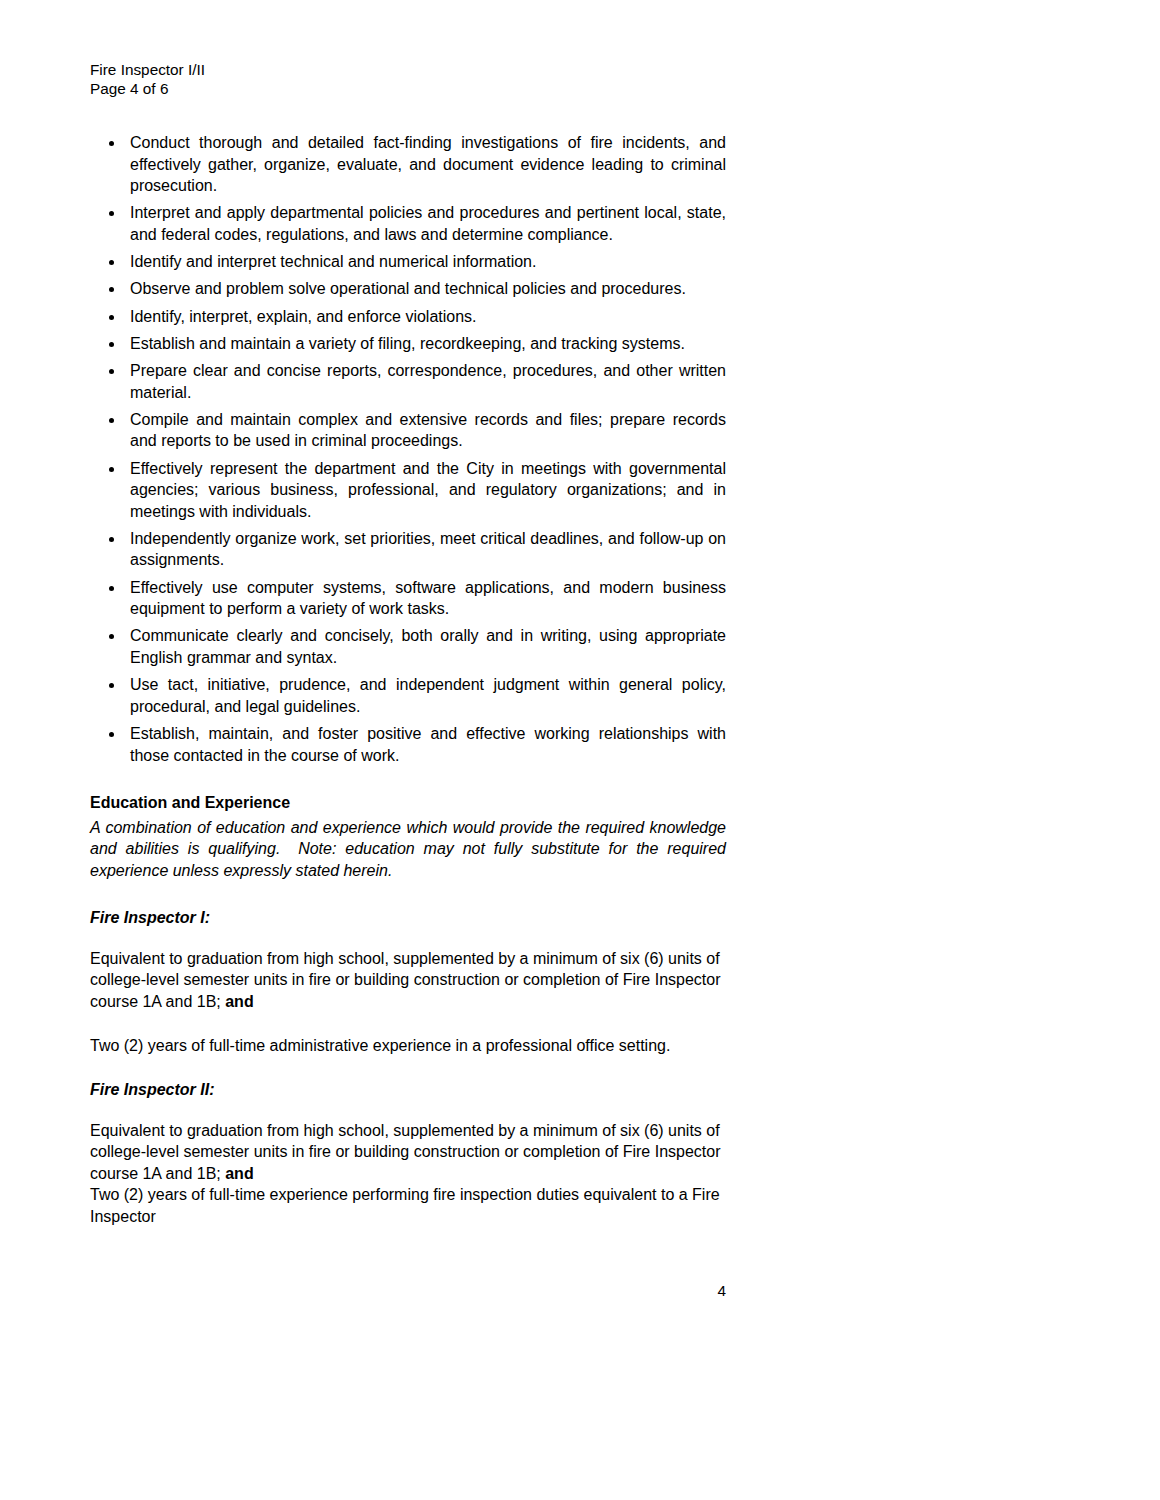Fire Inspector I/II
Page 4 of 6
Conduct thorough and detailed fact-finding investigations of fire incidents, and effectively gather, organize, evaluate, and document evidence leading to criminal prosecution.
Interpret and apply departmental policies and procedures and pertinent local, state, and federal codes, regulations, and laws and determine compliance.
Identify and interpret technical and numerical information.
Observe and problem solve operational and technical policies and procedures.
Identify, interpret, explain, and enforce violations.
Establish and maintain a variety of filing, recordkeeping, and tracking systems.
Prepare clear and concise reports, correspondence, procedures, and other written material.
Compile and maintain complex and extensive records and files; prepare records and reports to be used in criminal proceedings.
Effectively represent the department and the City in meetings with governmental agencies; various business, professional, and regulatory organizations; and in meetings with individuals.
Independently organize work, set priorities, meet critical deadlines, and follow-up on assignments.
Effectively use computer systems, software applications, and modern business equipment to perform a variety of work tasks.
Communicate clearly and concisely, both orally and in writing, using appropriate English grammar and syntax.
Use tact, initiative, prudence, and independent judgment within general policy, procedural, and legal guidelines.
Establish, maintain, and foster positive and effective working relationships with those contacted in the course of work.
Education and Experience
A combination of education and experience which would provide the required knowledge and abilities is qualifying. Note: education may not fully substitute for the required experience unless expressly stated herein.
Fire Inspector I:
Equivalent to graduation from high school, supplemented by a minimum of six (6) units of college-level semester units in fire or building construction or completion of Fire Inspector course 1A and 1B; and
Two (2) years of full-time administrative experience in a professional office setting.
Fire Inspector II:
Equivalent to graduation from high school, supplemented by a minimum of six (6) units of college-level semester units in fire or building construction or completion of Fire Inspector course 1A and 1B; and
Two (2) years of full-time experience performing fire inspection duties equivalent to a Fire Inspector
4